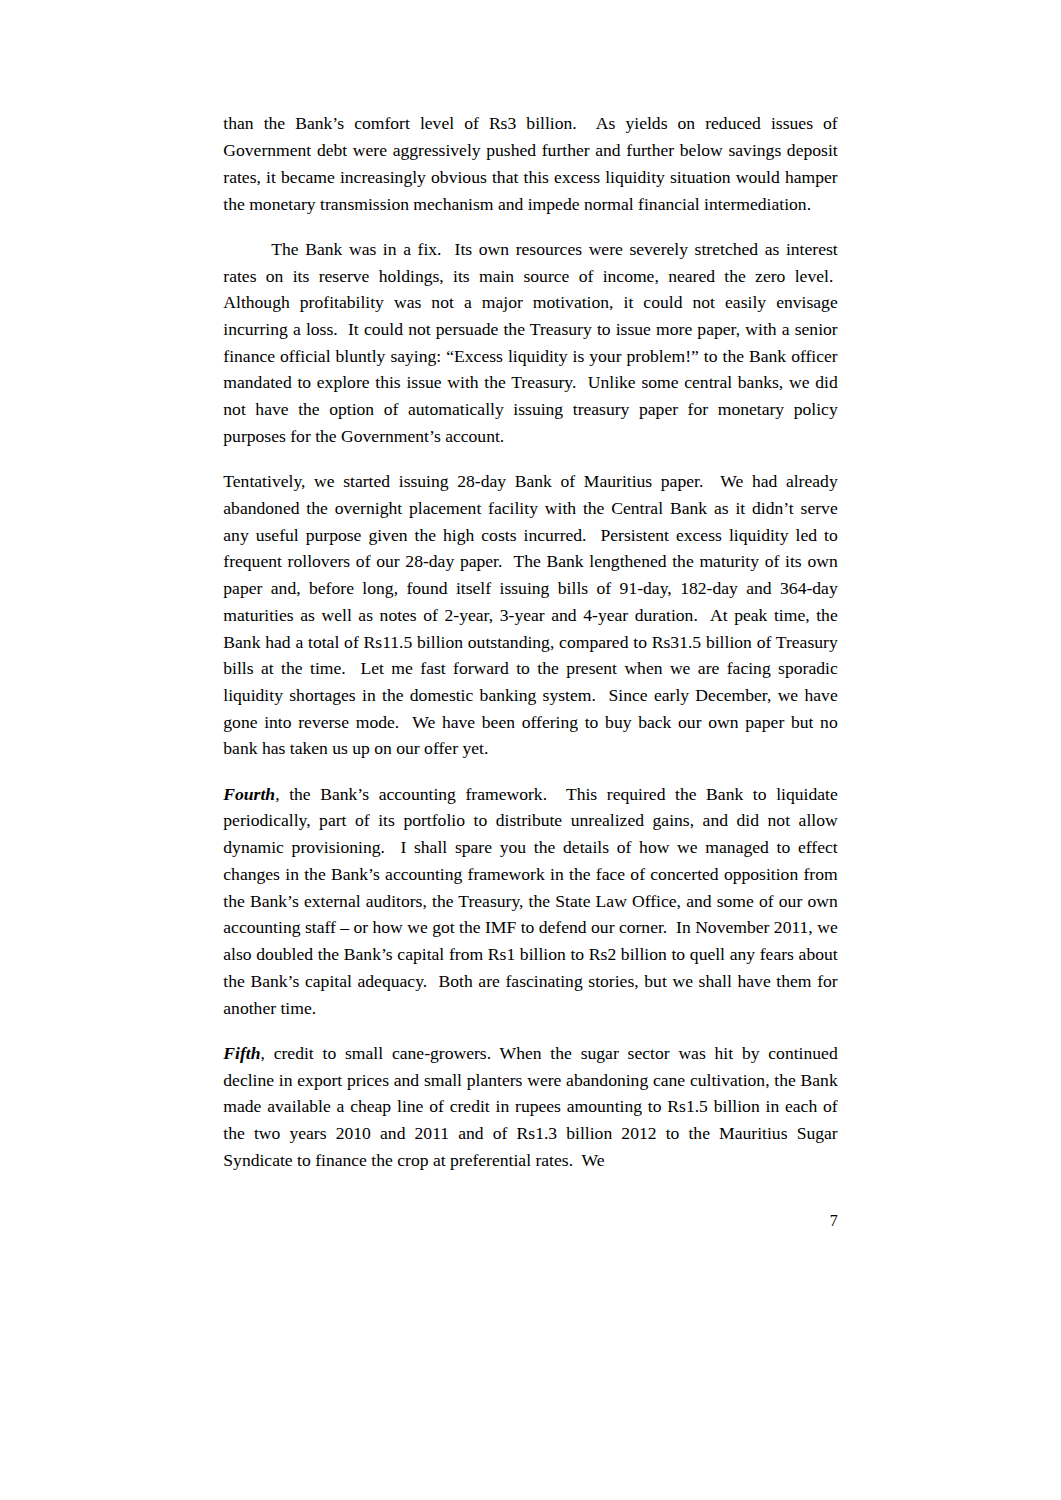than the Bank’s comfort level of Rs3 billion. As yields on reduced issues of Government debt were aggressively pushed further and further below savings deposit rates, it became increasingly obvious that this excess liquidity situation would hamper the monetary transmission mechanism and impede normal financial intermediation.
The Bank was in a fix. Its own resources were severely stretched as interest rates on its reserve holdings, its main source of income, neared the zero level. Although profitability was not a major motivation, it could not easily envisage incurring a loss. It could not persuade the Treasury to issue more paper, with a senior finance official bluntly saying: “Excess liquidity is your problem!” to the Bank officer mandated to explore this issue with the Treasury. Unlike some central banks, we did not have the option of automatically issuing treasury paper for monetary policy purposes for the Government’s account.
Tentatively, we started issuing 28-day Bank of Mauritius paper. We had already abandoned the overnight placement facility with the Central Bank as it didn’t serve any useful purpose given the high costs incurred. Persistent excess liquidity led to frequent rollovers of our 28-day paper. The Bank lengthened the maturity of its own paper and, before long, found itself issuing bills of 91-day, 182-day and 364-day maturities as well as notes of 2-year, 3-year and 4-year duration. At peak time, the Bank had a total of Rs11.5 billion outstanding, compared to Rs31.5 billion of Treasury bills at the time. Let me fast forward to the present when we are facing sporadic liquidity shortages in the domestic banking system. Since early December, we have gone into reverse mode. We have been offering to buy back our own paper but no bank has taken us up on our offer yet.
Fourth, the Bank’s accounting framework. This required the Bank to liquidate periodically, part of its portfolio to distribute unrealized gains, and did not allow dynamic provisioning. I shall spare you the details of how we managed to effect changes in the Bank’s accounting framework in the face of concerted opposition from the Bank’s external auditors, the Treasury, the State Law Office, and some of our own accounting staff – or how we got the IMF to defend our corner. In November 2011, we also doubled the Bank’s capital from Rs1 billion to Rs2 billion to quell any fears about the Bank’s capital adequacy. Both are fascinating stories, but we shall have them for another time.
Fifth, credit to small cane-growers. When the sugar sector was hit by continued decline in export prices and small planters were abandoning cane cultivation, the Bank made available a cheap line of credit in rupees amounting to Rs1.5 billion in each of the two years 2010 and 2011 and of Rs1.3 billion 2012 to the Mauritius Sugar Syndicate to finance the crop at preferential rates. We
7